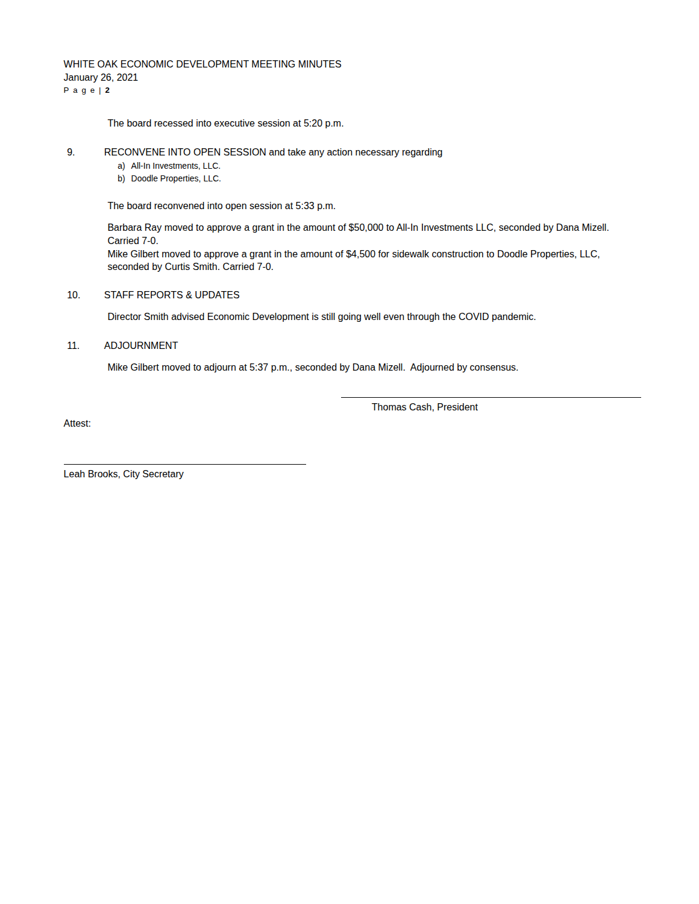WHITE OAK ECONOMIC DEVELOPMENT MEETING MINUTES
January 26, 2021
P a g e | 2
The board recessed into executive session at 5:20 p.m.
9.
RECONVENE INTO OPEN SESSION and take any action necessary regarding
a) All-In Investments, LLC.
b) Doodle Properties, LLC.
The board reconvened into open session at 5:33 p.m.
Barbara Ray moved to approve a grant in the amount of $50,000 to All-In Investments LLC, seconded by Dana Mizell. Carried 7-0.
Mike Gilbert moved to approve a grant in the amount of $4,500 for sidewalk construction to Doodle Properties, LLC, seconded by Curtis Smith. Carried 7-0.
10.
STAFF REPORTS & UPDATES
Director Smith advised Economic Development is still going well even through the COVID pandemic.
11.
ADJOURNMENT
Mike Gilbert moved to adjourn at 5:37 p.m., seconded by Dana Mizell. Adjourned by consensus.
Thomas Cash, President
Attest:
Leah Brooks, City Secretary